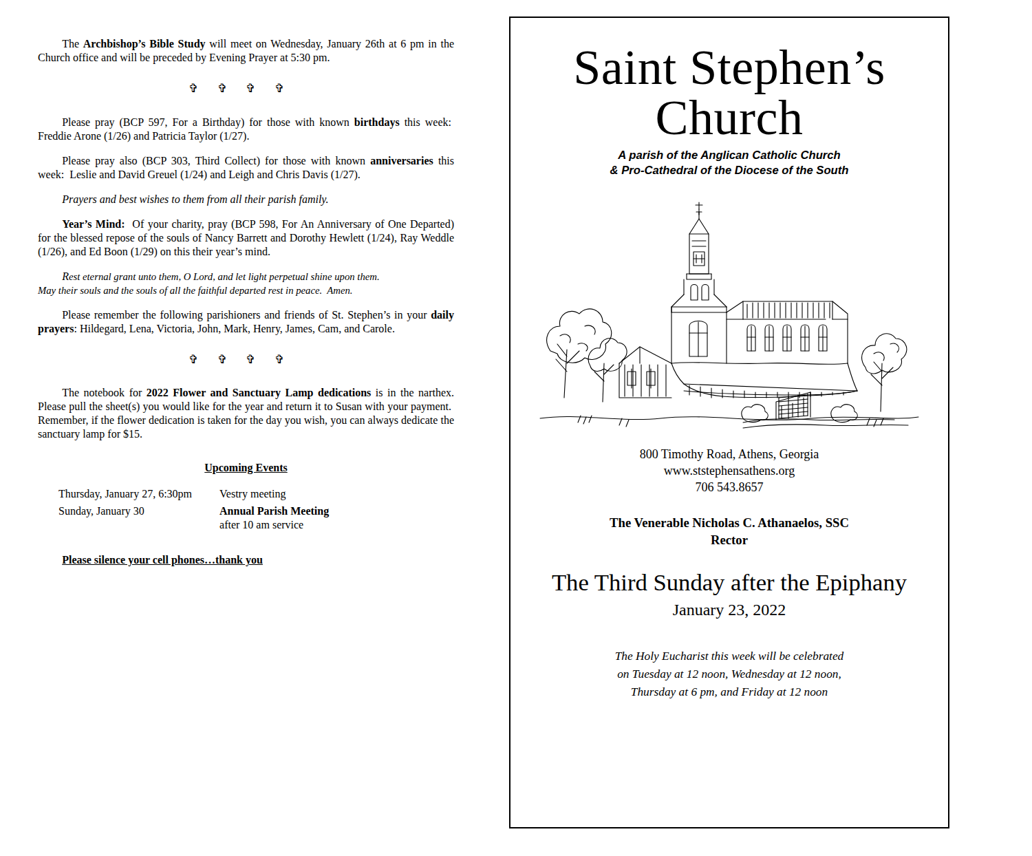The Archbishop’s Bible Study will meet on Wednesday, January 26th at 6 pm in the Church office and will be preceded by Evening Prayer at 5:30 pm.
✞✞✞✞
Please pray (BCP 597, For a Birthday) for those with known birthdays this week: Freddie Arone (1/26) and Patricia Taylor (1/27).
Please pray also (BCP 303, Third Collect) for those with known anniversaries this week: Leslie and David Greuel (1/24) and Leigh and Chris Davis (1/27).
Prayers and best wishes to them from all their parish family.
Year’s Mind: Of your charity, pray (BCP 598, For An Anniversary of One Departed) for the blessed repose of the souls of Nancy Barrett and Dorothy Hewlett (1/24), Ray Weddle (1/26), and Ed Boon (1/29) on this their year’s mind.
Rest eternal grant unto them, O Lord, and let light perpetual shine upon them.
May their souls and the souls of all the faithful departed rest in peace. Amen.
Please remember the following parishioners and friends of St. Stephen’s in your daily prayers: Hildegard, Lena, Victoria, John, Mark, Henry, James, Cam, and Carole.
✞✞✞✞
The notebook for 2022 Flower and Sanctuary Lamp dedications is in the narthex. Please pull the sheet(s) you would like for the year and return it to Susan with your payment. Remember, if the flower dedication is taken for the day you wish, you can always dedicate the sanctuary lamp for $15.
Upcoming Events
| Thursday, January 27, 6:30pm | Vestry meeting |
| Sunday, January 30 | Annual Parish Meeting after 10 am service |
Please silence your cell phones…thank you
Saint Stephen’s
Church
A parish of the Anglican Catholic Church
& Pro-Cathedral of the Diocese of the South
800 Timothy Road, Athens, Georgia
www.ststephensathens.org
706 543.8657
The Venerable Nicholas C. Athanaelos, SSC
Rector
The Third Sunday after the Epiphany
January 23, 2022
The Holy Eucharist this week will be celebrated
on Tuesday at 12 noon, Wednesday at 12 noon,
Thursday at 6 pm, and Friday at 12 noon